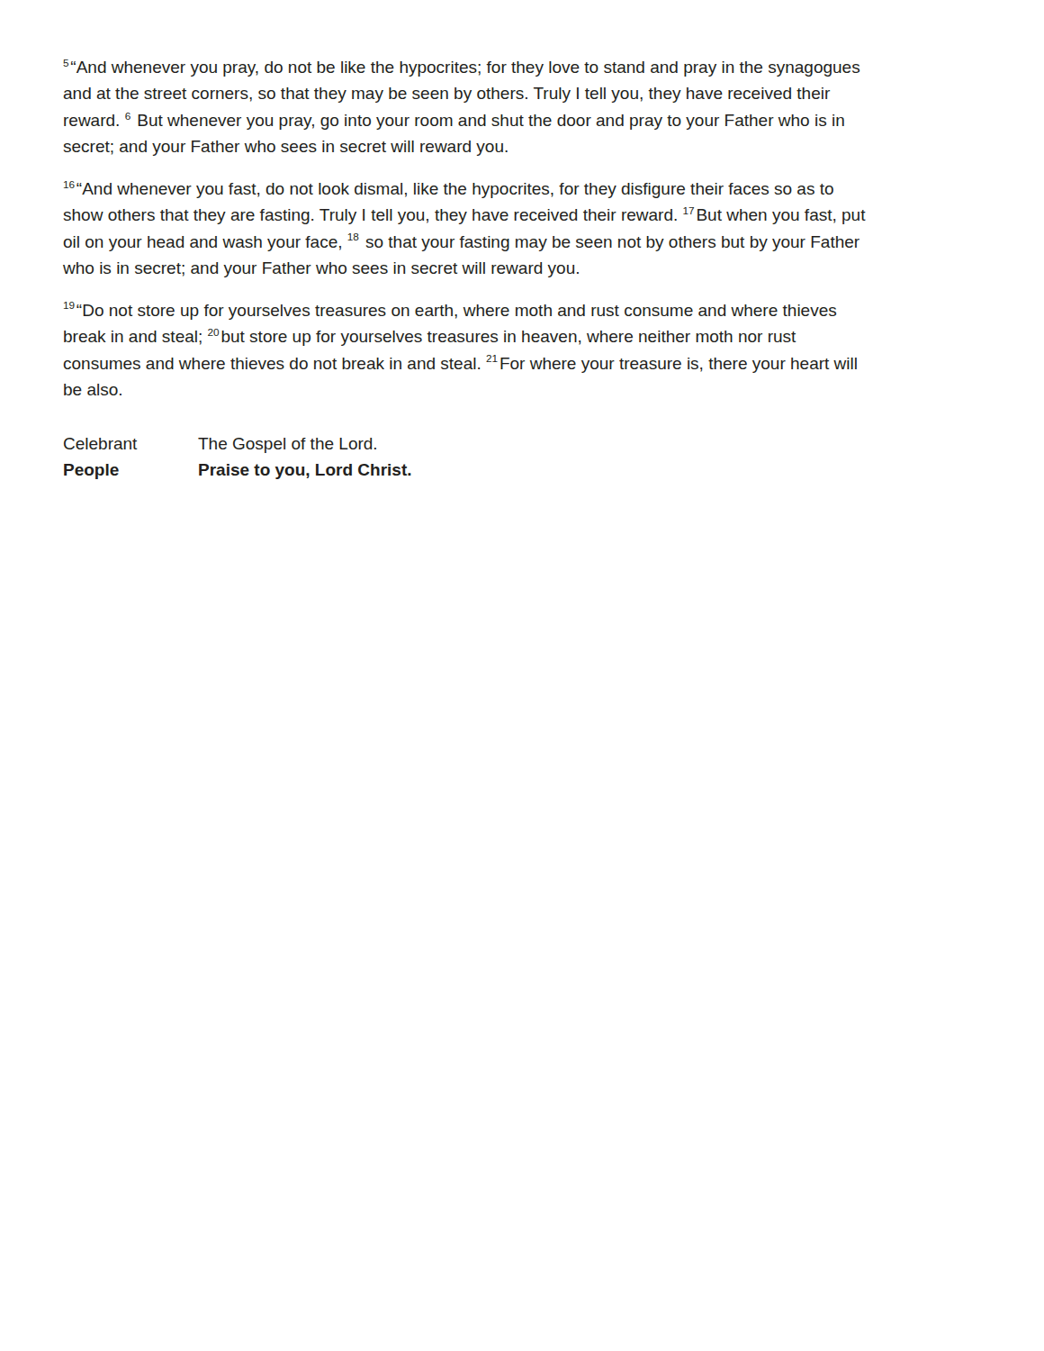5“And whenever you pray, do not be like the hypocrites; for they love to stand and pray in the synagogues and at the street corners, so that they may be seen by others. Truly I tell you, they have received their reward. 6 But whenever you pray, go into your room and shut the door and pray to your Father who is in secret; and your Father who sees in secret will reward you.
16“And whenever you fast, do not look dismal, like the hypocrites, for they disfigure their faces so as to show others that they are fasting. Truly I tell you, they have received their reward. 17But when you fast, put oil on your head and wash your face, 18 so that your fasting may be seen not by others but by your Father who is in secret; and your Father who sees in secret will reward you.
19“Do not store up for yourselves treasures on earth, where moth and rust consume and where thieves break in and steal; 20but store up for yourselves treasures in heaven, where neither moth nor rust consumes and where thieves do not break in and steal. 21For where your treasure is, there your heart will be also.
Celebrant The Gospel of the Lord.
People Praise to you, Lord Christ.